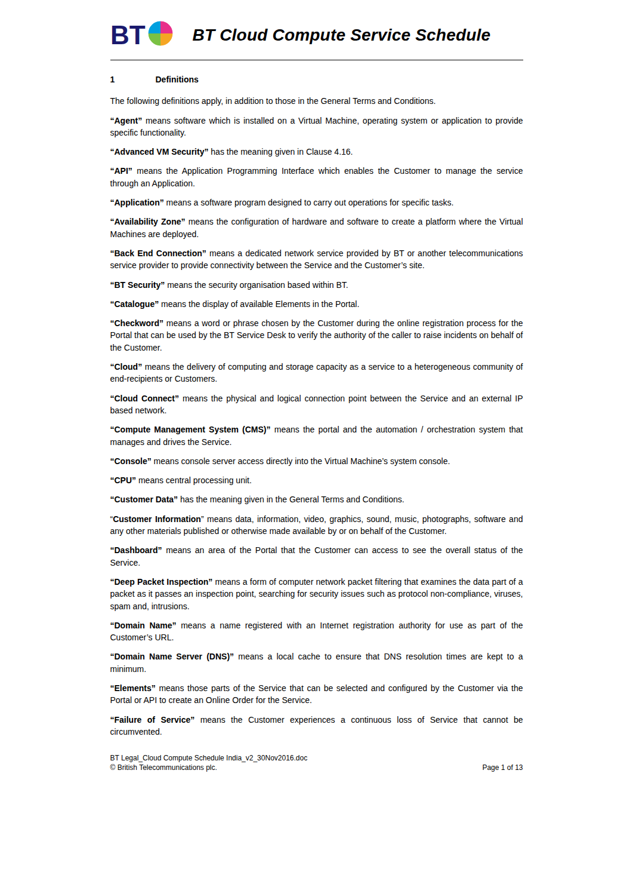BT
BT Cloud Compute Service Schedule
1 Definitions
The following definitions apply, in addition to those in the General Terms and Conditions.
“Agent” means software which is installed on a Virtual Machine, operating system or application to provide specific functionality.
“Advanced VM Security” has the meaning given in Clause 4.16.
“API” means the Application Programming Interface which enables the Customer to manage the service through an Application.
“Application” means a software program designed to carry out operations for specific tasks.
“Availability Zone” means the configuration of hardware and software to create a platform where the Virtual Machines are deployed.
“Back End Connection” means a dedicated network service provided by BT or another telecommunications service provider to provide connectivity between the Service and the Customer’s site.
“BT Security” means the security organisation based within BT.
“Catalogue” means the display of available Elements in the Portal.
“Checkword” means a word or phrase chosen by the Customer during the online registration process for the Portal that can be used by the BT Service Desk to verify the authority of the caller to raise incidents on behalf of the Customer.
“Cloud” means the delivery of computing and storage capacity as a service to a heterogeneous community of end-recipients or Customers.
“Cloud Connect” means the physical and logical connection point between the Service and an external IP based network.
“Compute Management System (CMS)” means the portal and the automation / orchestration system that manages and drives the Service.
“Console” means console server access directly into the Virtual Machine’s system console.
“CPU” means central processing unit.
“Customer Data” has the meaning given in the General Terms and Conditions.
“Customer Information” means data, information, video, graphics, sound, music, photographs, software and any other materials published or otherwise made available by or on behalf of the Customer.
“Dashboard” means an area of the Portal that the Customer can access to see the overall status of the Service.
“Deep Packet Inspection” means a form of computer network packet filtering that examines the data part of a packet as it passes an inspection point, searching for security issues such as protocol non-compliance, viruses, spam and, intrusions.
“Domain Name” means a name registered with an Internet registration authority for use as part of the Customer’s URL.
“Domain Name Server (DNS)” means a local cache to ensure that DNS resolution times are kept to a minimum.
“Elements” means those parts of the Service that can be selected and configured by the Customer via the Portal or API to create an Online Order for the Service.
“Failure of Service” means the Customer experiences a continuous loss of Service that cannot be circumvented.
BT Legal_Cloud Compute Schedule India_v2_30Nov2016.doc
© British Telecommunications plc. Page 1 of 13